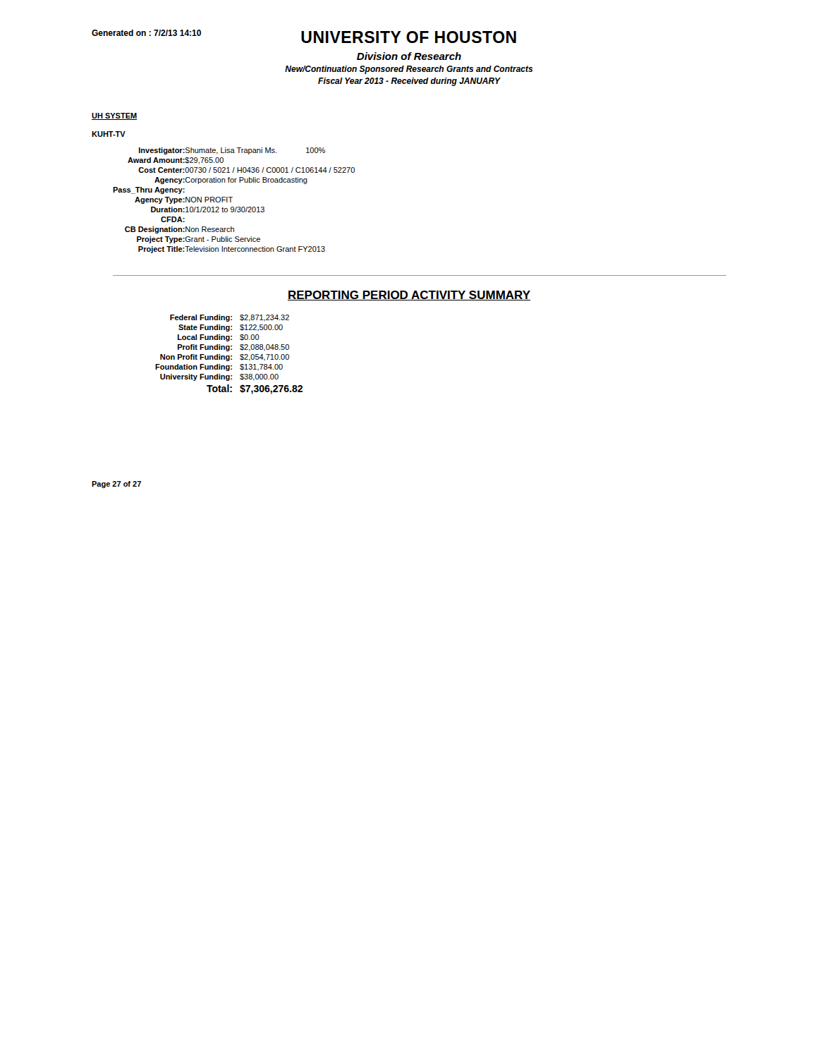Generated on : 7/2/13 14:10
UNIVERSITY OF HOUSTON
Division of Research
New/Continuation Sponsored Research Grants and Contracts
Fiscal Year 2013 - Received during JANUARY
UH SYSTEM
KUHT-TV
| Investigator: | Shumate, Lisa Trapani Ms. 100% |
| Award Amount: | $29,765.00 |
| Cost Center: | 00730 / 5021 / H0436 / C0001 / C106144 / 52270 |
| Agency: | Corporation for Public Broadcasting |
| Pass_Thru Agency: | |
| Agency Type: | NON PROFIT |
| Duration: | 10/1/2012 to 9/30/2013 |
| CFDA: | |
| CB Designation: | Non Research |
| Project Type: | Grant - Public Service |
| Project Title: | Television Interconnection Grant FY2013 |
REPORTING PERIOD ACTIVITY SUMMARY
| Federal Funding: | $2,871,234.32 |
| State Funding: | $122,500.00 |
| Local Funding: | $0.00 |
| Profit Funding: | $2,088,048.50 |
| Non Profit Funding: | $2,054,710.00 |
| Foundation Funding: | $131,784.00 |
| University Funding: | $38,000.00 |
| Total: | $7,306,276.82 |
Page 27 of 27